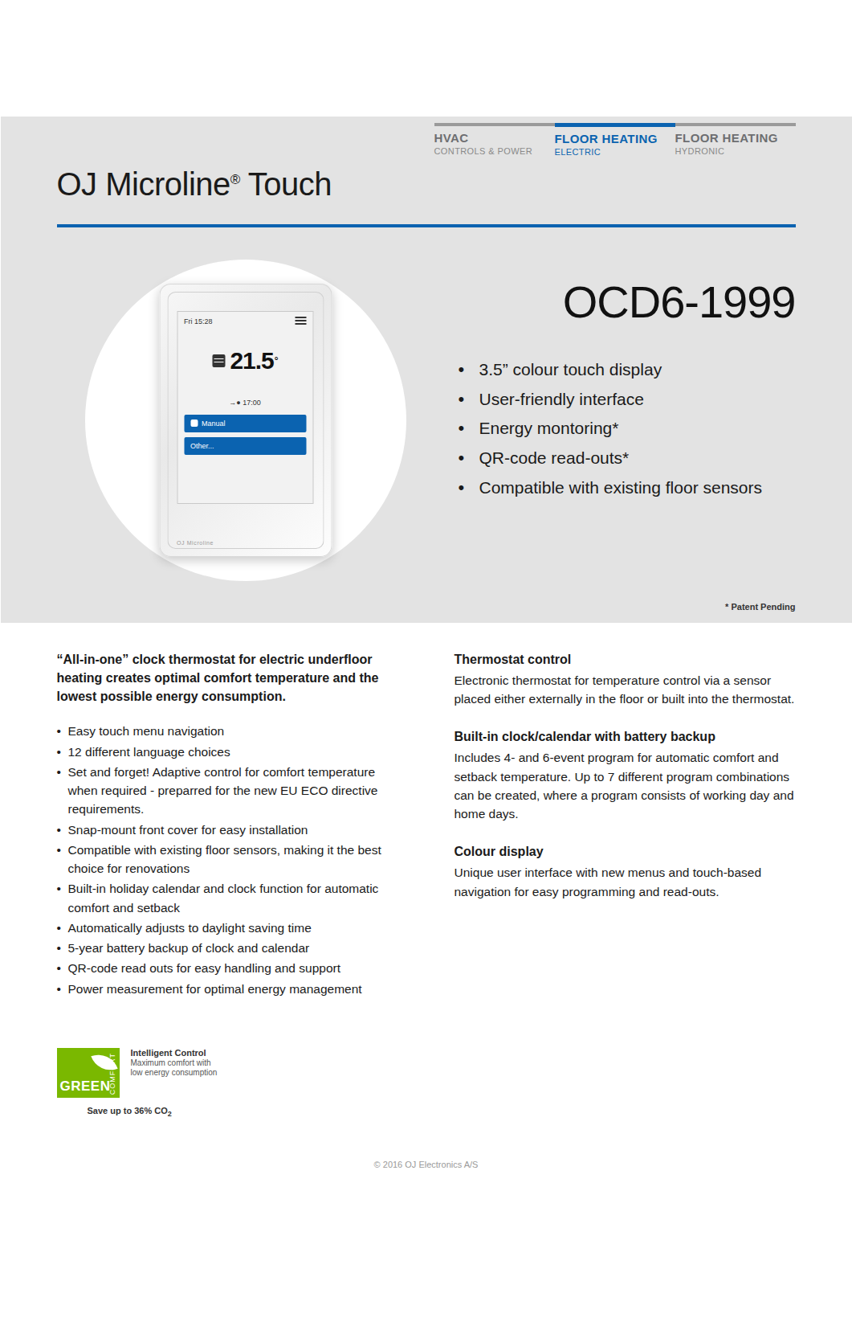FH 3 : 1.20 : 02.16
OJ®
OJ ELECTRONICS
KNOW-HOW CREATES
HVAC
CONTROLS & POWER
FLOOR HEATING
ELECTRIC
FLOOR HEATING
HYDRONIC
OJ Microline® Touch
Fri 15:28
21.5°
→● 17:00
Manual
Other...
OJ Microline
OCD6-1999
3.5” colour touch display
User-friendly interface
Energy montoring*
QR-code read-outs*
Compatible with existing floor sensors
* Patent Pending
“All-in-one” clock thermostat for electric underfloor heating creates optimal comfort temperature and the lowest possible energy consumption.
Easy touch menu navigation
12 different language choices
Set and forget! Adaptive control for comfort temperature when required - preparred for the new EU ECO directive requirements.
Snap-mount front cover for easy installation
Compatible with existing floor sensors, making it the best choice for renovations
Built-in holiday calendar and clock function for automatic comfort and setback
Automatically adjusts to daylight saving time
5-year battery backup of clock and calendar
QR-code read outs for easy handling and support
Power measurement for optimal energy management
Thermostat control
Electronic thermostat for temperature control via a sensor placed either externally in the floor or built into the thermostat.
Built-in clock/calendar with battery backup
Includes 4- and 6-event program for automatic comfort and setback temperature. Up to 7 different program combinations can be created, where a program consists of working day and home days.
Colour display
Unique user interface with new menus and touch-based navigation for easy programming and read-outs.
GREEN
COMFORT
Intelligent Control
Maximum comfort with
low energy consumption
Save up to 36% CO2
© 2016 OJ Electronics A/S